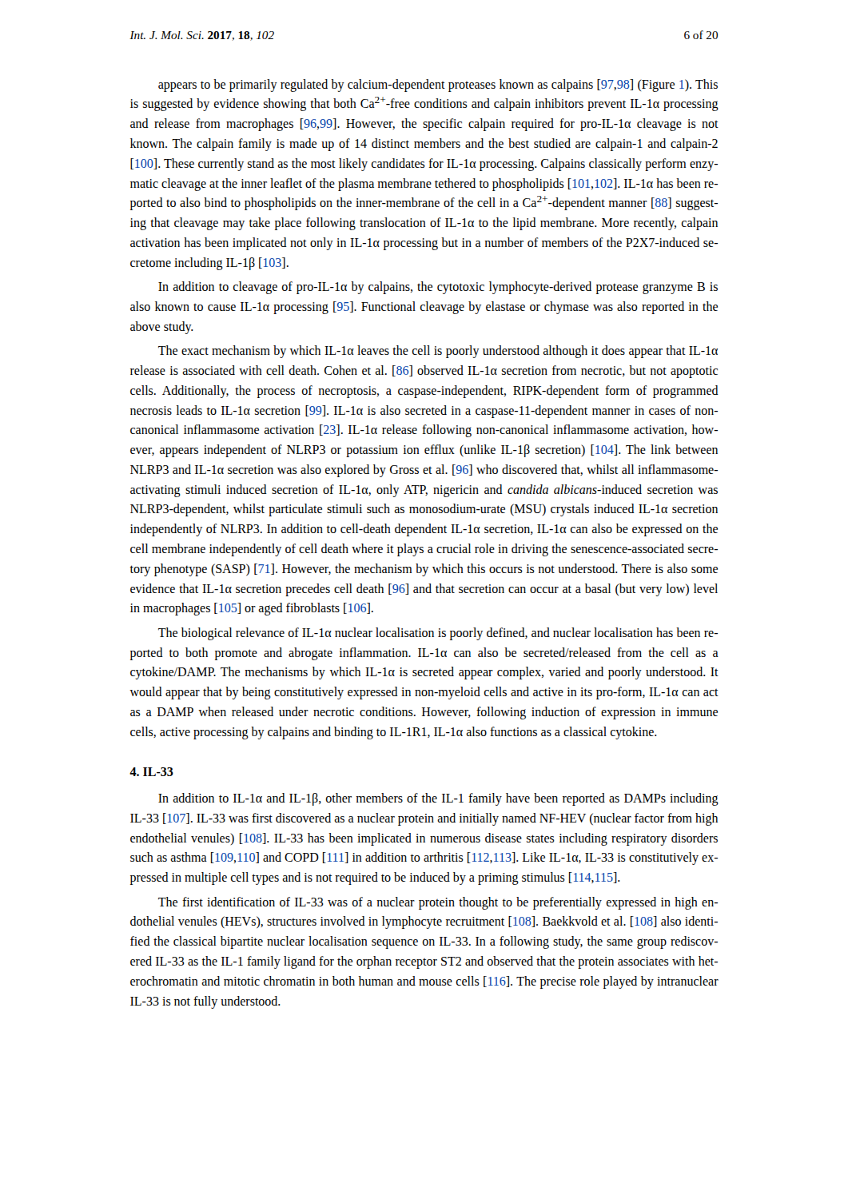Int. J. Mol. Sci. 2017, 18, 102 6 of 20
appears to be primarily regulated by calcium-dependent proteases known as calpains [97,98] (Figure 1). This is suggested by evidence showing that both Ca2+-free conditions and calpain inhibitors prevent IL-1α processing and release from macrophages [96,99]. However, the specific calpain required for pro-IL-1α cleavage is not known. The calpain family is made up of 14 distinct members and the best studied are calpain-1 and calpain-2 [100]. These currently stand as the most likely candidates for IL-1α processing. Calpains classically perform enzymatic cleavage at the inner leaflet of the plasma membrane tethered to phospholipids [101,102]. IL-1α has been reported to also bind to phospholipids on the inner-membrane of the cell in a Ca2+-dependent manner [88] suggesting that cleavage may take place following translocation of IL-1α to the lipid membrane. More recently, calpain activation has been implicated not only in IL-1α processing but in a number of members of the P2X7-induced secretome including IL-1β [103].
In addition to cleavage of pro-IL-1α by calpains, the cytotoxic lymphocyte-derived protease granzyme B is also known to cause IL-1α processing [95]. Functional cleavage by elastase or chymase was also reported in the above study.
The exact mechanism by which IL-1α leaves the cell is poorly understood although it does appear that IL-1α release is associated with cell death. Cohen et al. [86] observed IL-1α secretion from necrotic, but not apoptotic cells. Additionally, the process of necroptosis, a caspase-independent, RIPK-dependent form of programmed necrosis leads to IL-1α secretion [99]. IL-1α is also secreted in a caspase-11-dependent manner in cases of non-canonical inflammasome activation [23]. IL-1α release following non-canonical inflammasome activation, however, appears independent of NLRP3 or potassium ion efflux (unlike IL-1β secretion) [104]. The link between NLRP3 and IL-1α secretion was also explored by Gross et al. [96] who discovered that, whilst all inflammasome-activating stimuli induced secretion of IL-1α, only ATP, nigericin and candida albicans-induced secretion was NLRP3-dependent, whilst particulate stimuli such as monosodium-urate (MSU) crystals induced IL-1α secretion independently of NLRP3. In addition to cell-death dependent IL-1α secretion, IL-1α can also be expressed on the cell membrane independently of cell death where it plays a crucial role in driving the senescence-associated secretory phenotype (SASP) [71]. However, the mechanism by which this occurs is not understood. There is also some evidence that IL-1α secretion precedes cell death [96] and that secretion can occur at a basal (but very low) level in macrophages [105] or aged fibroblasts [106].
The biological relevance of IL-1α nuclear localisation is poorly defined, and nuclear localisation has been reported to both promote and abrogate inflammation. IL-1α can also be secreted/released from the cell as a cytokine/DAMP. The mechanisms by which IL-1α is secreted appear complex, varied and poorly understood. It would appear that by being constitutively expressed in non-myeloid cells and active in its pro-form, IL-1α can act as a DAMP when released under necrotic conditions. However, following induction of expression in immune cells, active processing by calpains and binding to IL-1R1, IL-1α also functions as a classical cytokine.
4. IL-33
In addition to IL-1α and IL-1β, other members of the IL-1 family have been reported as DAMPs including IL-33 [107]. IL-33 was first discovered as a nuclear protein and initially named NF-HEV (nuclear factor from high endothelial venules) [108]. IL-33 has been implicated in numerous disease states including respiratory disorders such as asthma [109,110] and COPD [111] in addition to arthritis [112,113]. Like IL-1α, IL-33 is constitutively expressed in multiple cell types and is not required to be induced by a priming stimulus [114,115].
The first identification of IL-33 was of a nuclear protein thought to be preferentially expressed in high endothelial venules (HEVs), structures involved in lymphocyte recruitment [108]. Baekkvold et al. [108] also identified the classical bipartite nuclear localisation sequence on IL-33. In a following study, the same group rediscovered IL-33 as the IL-1 family ligand for the orphan receptor ST2 and observed that the protein associates with heterochromatin and mitotic chromatin in both human and mouse cells [116]. The precise role played by intranuclear IL-33 is not fully understood.